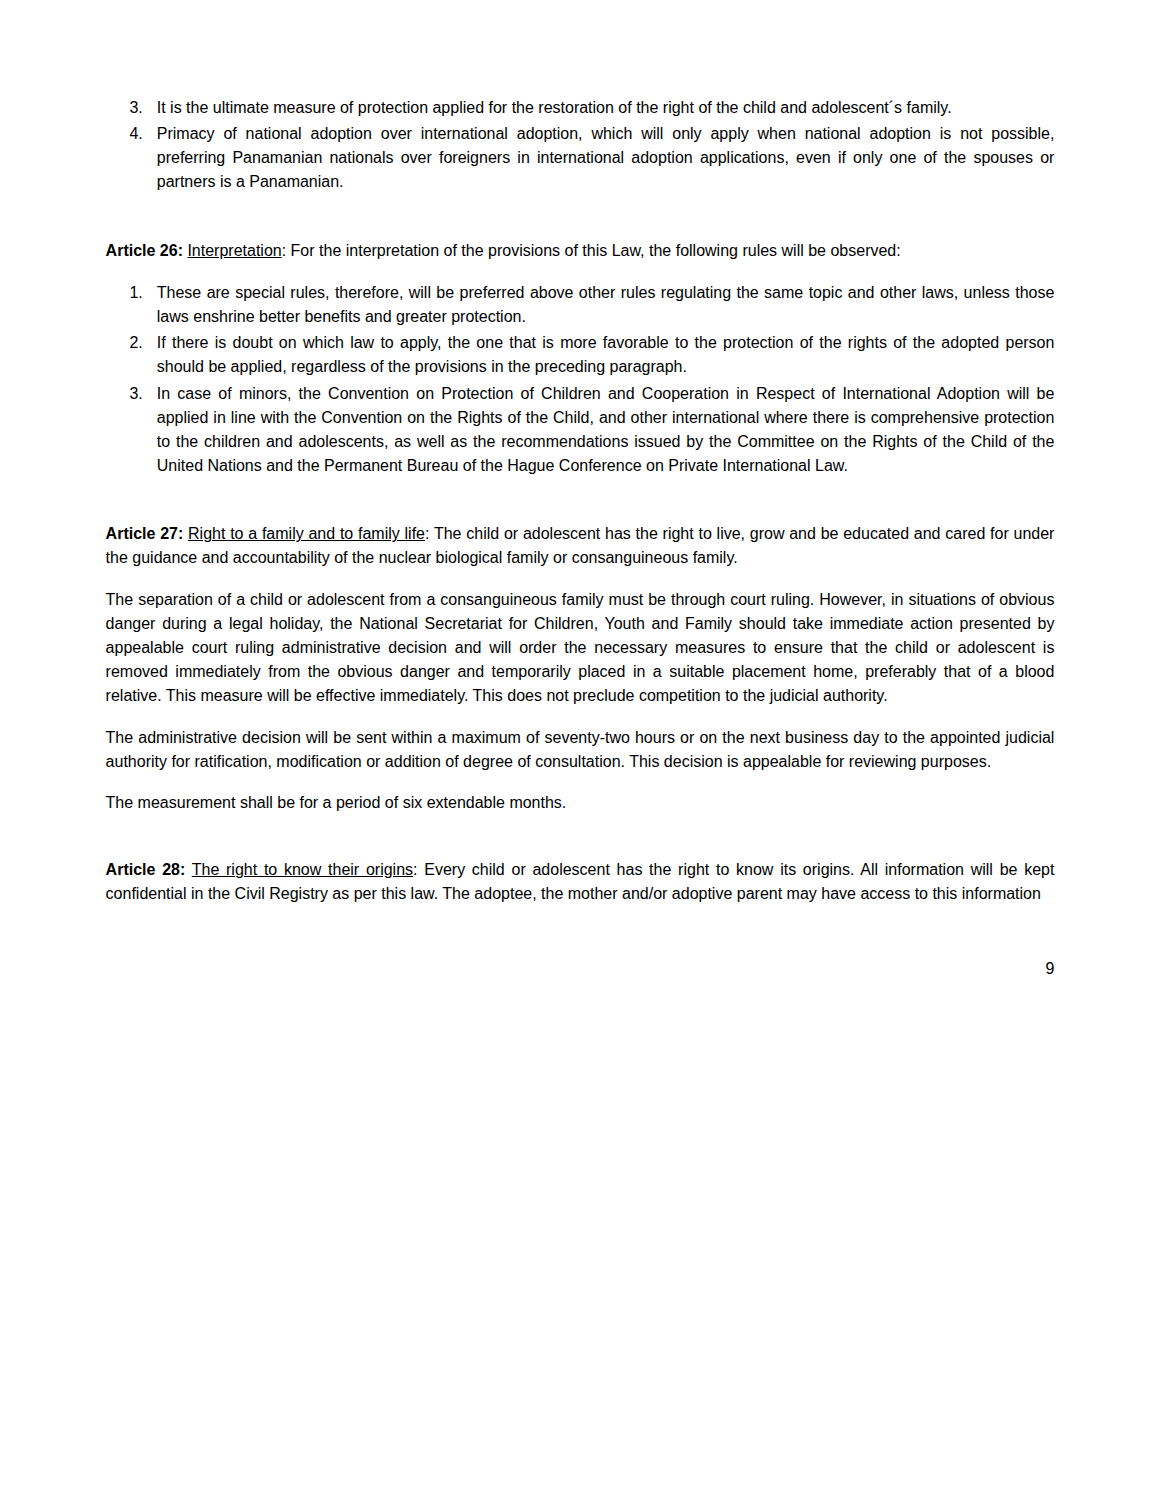It is the ultimate measure of protection applied for the restoration of the right of the child and adolescent´s family.
Primacy of national adoption over international adoption, which will only apply when national adoption is not possible, preferring Panamanian nationals over foreigners in international adoption applications, even if only one of the spouses or partners is a Panamanian.
Article 26: Interpretation: For the interpretation of the provisions of this Law, the following rules will be observed:
These are special rules, therefore, will be preferred above other rules regulating the same topic and other laws, unless those laws enshrine better benefits and greater protection.
If there is doubt on which law to apply, the one that is more favorable to the protection of the rights of the adopted person should be applied, regardless of the provisions in the preceding paragraph.
In case of minors, the Convention on Protection of Children and Cooperation in Respect of International Adoption will be applied in line with the Convention on the Rights of the Child, and other international where there is comprehensive protection to the children and adolescents, as well as the recommendations issued by the Committee on the Rights of the Child of the United Nations and the Permanent Bureau of the Hague Conference on Private International Law.
Article 27: Right to a family and to family life: The child or adolescent has the right to live, grow and be educated and cared for under the guidance and accountability of the nuclear biological family or consanguineous family.
The separation of a child or adolescent from a consanguineous family must be through court ruling. However, in situations of obvious danger during a legal holiday, the National Secretariat for Children, Youth and Family should take immediate action presented by appealable court ruling administrative decision and will order the necessary measures to ensure that the child or adolescent is removed immediately from the obvious danger and temporarily placed in a suitable placement home, preferably that of a blood relative. This measure will be effective immediately. This does not preclude competition to the judicial authority.
The administrative decision will be sent within a maximum of seventy-two hours or on the next business day to the appointed judicial authority for ratification, modification or addition of degree of consultation. This decision is appealable for reviewing purposes.
The measurement shall be for a period of six extendable months.
Article 28: The right to know their origins: Every child or adolescent has the right to know its origins. All information will be kept confidential in the Civil Registry as per this law. The adoptee, the mother and/or adoptive parent may have access to this information
9